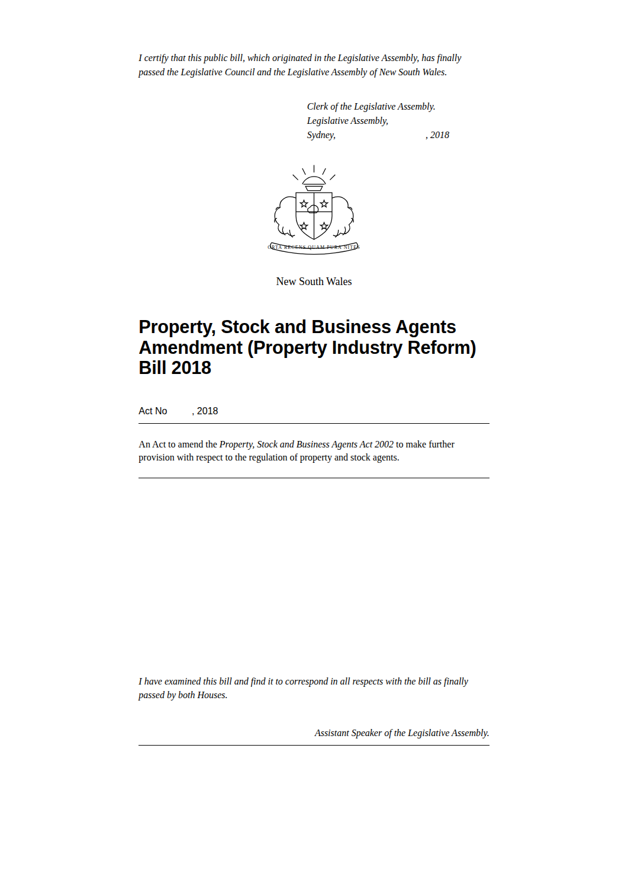I certify that this public bill, which originated in the Legislative Assembly, has finally passed the Legislative Council and the Legislative Assembly of New South Wales.
Clerk of the Legislative Assembly. Legislative Assembly, Sydney,, 2018
ORTA RECENS QUAM PURA NITES
New South Wales
Property, Stock and Business Agents Amendment (Property Industry Reform) Bill 2018
Act No , 2018
An Act to amend the Property, Stock and Business Agents Act 2002 to make further provision with respect to the regulation of property and stock agents.
I have examined this bill and find it to correspond in all respects with the bill as finally passed by both Houses.
Assistant Speaker of the Legislative Assembly.